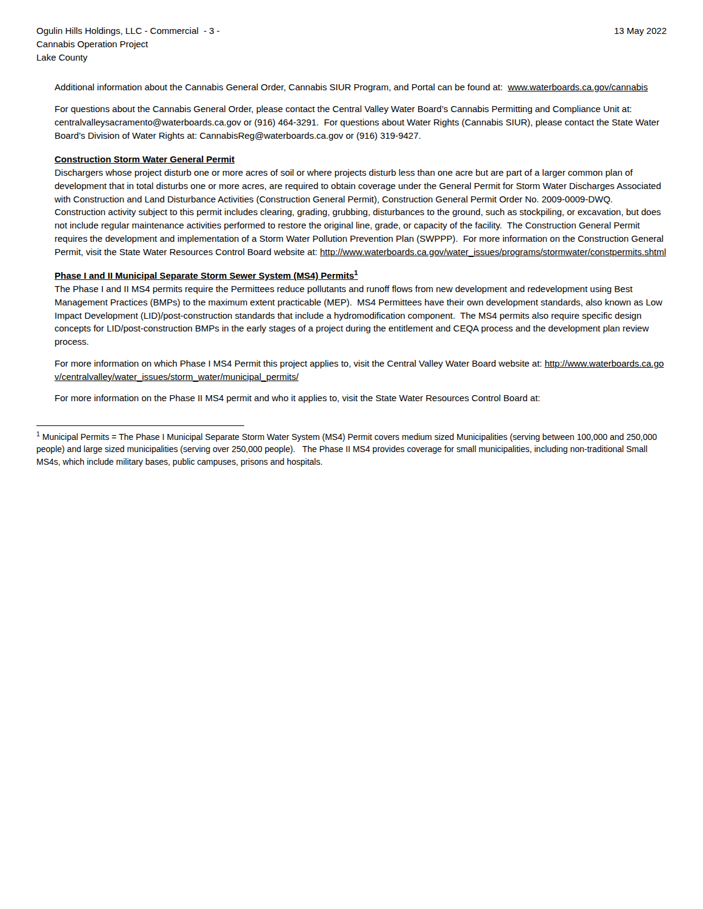Ogulin Hills Holdings, LLC - Commercial - 3 - Cannabis Operation Project Lake County
13 May 2022
Additional information about the Cannabis General Order, Cannabis SIUR Program, and Portal can be found at: www.waterboards.ca.gov/cannabis
For questions about the Cannabis General Order, please contact the Central Valley Water Board’s Cannabis Permitting and Compliance Unit at: centralvalleysacramento@waterboards.ca.gov or (916) 464-3291. For questions about Water Rights (Cannabis SIUR), please contact the State Water Board’s Division of Water Rights at: CannabisReg@waterboards.ca.gov or (916) 319-9427.
Construction Storm Water General Permit
Dischargers whose project disturb one or more acres of soil or where projects disturb less than one acre but are part of a larger common plan of development that in total disturbs one or more acres, are required to obtain coverage under the General Permit for Storm Water Discharges Associated with Construction and Land Disturbance Activities (Construction General Permit), Construction General Permit Order No. 2009-0009-DWQ. Construction activity subject to this permit includes clearing, grading, grubbing, disturbances to the ground, such as stockpiling, or excavation, but does not include regular maintenance activities performed to restore the original line, grade, or capacity of the facility. The Construction General Permit requires the development and implementation of a Storm Water Pollution Prevention Plan (SWPPP). For more information on the Construction General Permit, visit the State Water Resources Control Board website at: http://www.waterboards.ca.gov/water_issues/programs/stormwater/constpermits.shtml
Phase I and II Municipal Separate Storm Sewer System (MS4) Permits1
The Phase I and II MS4 permits require the Permittees reduce pollutants and runoff flows from new development and redevelopment using Best Management Practices (BMPs) to the maximum extent practicable (MEP). MS4 Permittees have their own development standards, also known as Low Impact Development (LID)/post-construction standards that include a hydromodification component. The MS4 permits also require specific design concepts for LID/post-construction BMPs in the early stages of a project during the entitlement and CEQA process and the development plan review process.
For more information on which Phase I MS4 Permit this project applies to, visit the Central Valley Water Board website at: http://www.waterboards.ca.gov/centralvalley/water_issues/storm_water/municipal_permits/
For more information on the Phase II MS4 permit and who it applies to, visit the State Water Resources Control Board at:
1 Municipal Permits = The Phase I Municipal Separate Storm Water System (MS4) Permit covers medium sized Municipalities (serving between 100,000 and 250,000 people) and large sized municipalities (serving over 250,000 people). The Phase II MS4 provides coverage for small municipalities, including non-traditional Small MS4s, which include military bases, public campuses, prisons and hospitals.